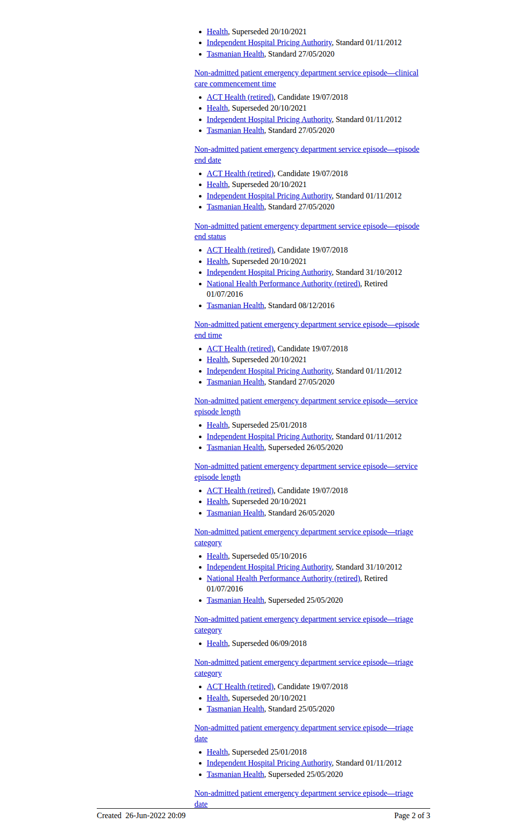Health, Superseded 20/10/2021
Independent Hospital Pricing Authority, Standard 01/11/2012
Tasmanian Health, Standard 27/05/2020
Non-admitted patient emergency department service episode—clinical care commencement time
ACT Health (retired), Candidate 19/07/2018
Health, Superseded 20/10/2021
Independent Hospital Pricing Authority, Standard 01/11/2012
Tasmanian Health, Standard 27/05/2020
Non-admitted patient emergency department service episode—episode end date
ACT Health (retired), Candidate 19/07/2018
Health, Superseded 20/10/2021
Independent Hospital Pricing Authority, Standard 01/11/2012
Tasmanian Health, Standard 27/05/2020
Non-admitted patient emergency department service episode—episode end status
ACT Health (retired), Candidate 19/07/2018
Health, Superseded 20/10/2021
Independent Hospital Pricing Authority, Standard 31/10/2012
National Health Performance Authority (retired), Retired 01/07/2016
Tasmanian Health, Standard 08/12/2016
Non-admitted patient emergency department service episode—episode end time
ACT Health (retired), Candidate 19/07/2018
Health, Superseded 20/10/2021
Independent Hospital Pricing Authority, Standard 01/11/2012
Tasmanian Health, Standard 27/05/2020
Non-admitted patient emergency department service episode—service episode length
Health, Superseded 25/01/2018
Independent Hospital Pricing Authority, Standard 01/11/2012
Tasmanian Health, Superseded 26/05/2020
Non-admitted patient emergency department service episode—service episode length
ACT Health (retired), Candidate 19/07/2018
Health, Superseded 20/10/2021
Tasmanian Health, Standard 26/05/2020
Non-admitted patient emergency department service episode—triage category
Health, Superseded 05/10/2016
Independent Hospital Pricing Authority, Standard 31/10/2012
National Health Performance Authority (retired), Retired 01/07/2016
Tasmanian Health, Superseded 25/05/2020
Non-admitted patient emergency department service episode—triage category
Health, Superseded 06/09/2018
Non-admitted patient emergency department service episode—triage category
ACT Health (retired), Candidate 19/07/2018
Health, Superseded 20/10/2021
Tasmanian Health, Standard 25/05/2020
Non-admitted patient emergency department service episode—triage date
Health, Superseded 25/01/2018
Independent Hospital Pricing Authority, Standard 01/11/2012
Tasmanian Health, Superseded 25/05/2020
Non-admitted patient emergency department service episode—triage date
Created 26-Jun-2022 20:09 Page 2 of 3